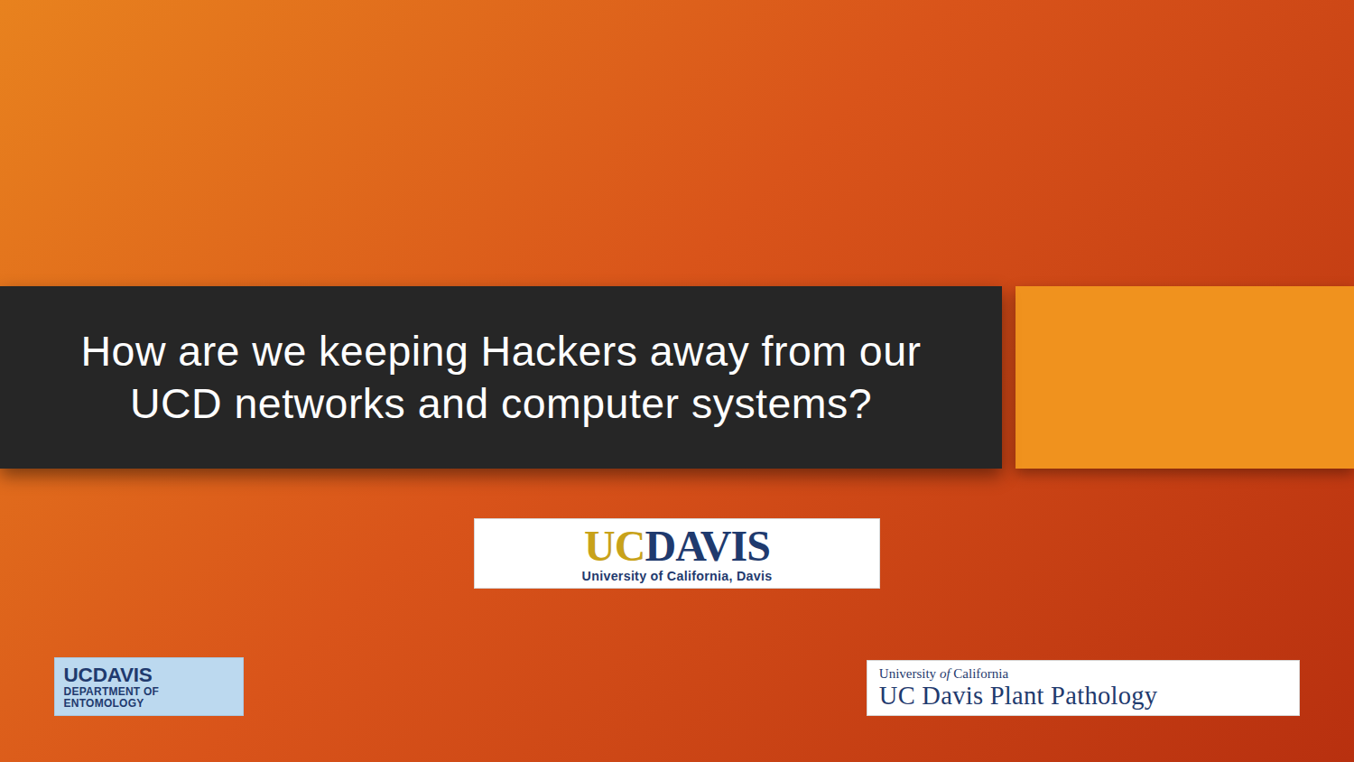How are we keeping Hackers away from our UCD networks and computer systems?
UC DAVIS
University of California, Davis
UCDAVIS
DEPARTMENT OF
ENTOMOLOGY
University of California
UC Davis Plant Pathology